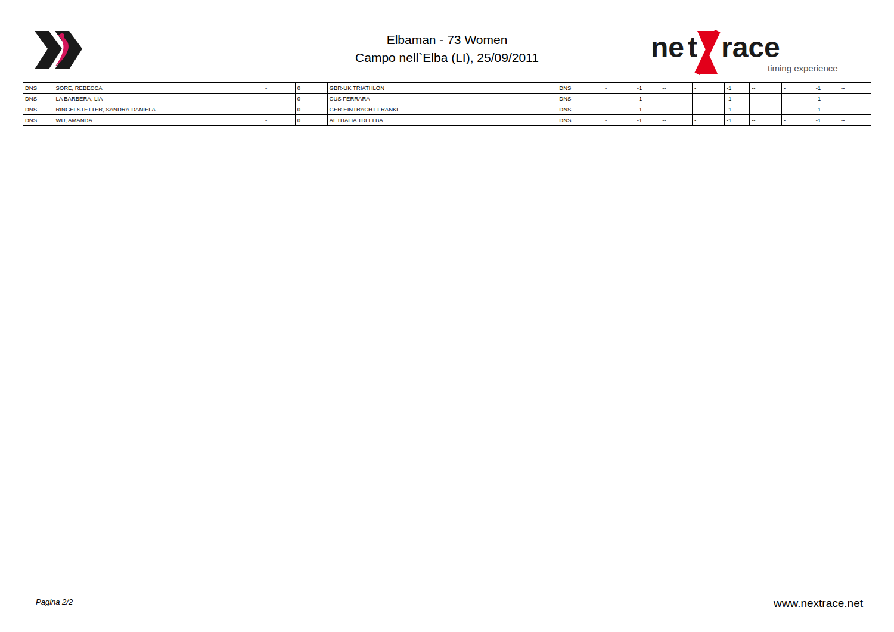Elbaman - 73 Women Campo nell`Elba (LI), 25/09/2011
ne t race timing experience
| DNS | SORE, REBECCA | - | 0 | GBR-UK TRIATHLON | DNS | - | -1 | -- | - | -1 | -- | - | -1 | -- |
| DNS | LA BARBERA, LIA | - | 0 | CUS FERRARA | DNS | - | -1 | -- | - | -1 | -- | - | -1 | -- |
| DNS | RINGELSTETTER, SANDRA-DANIELA | - | 0 | GER-EINTRACHT FRANKF | DNS | - | -1 | -- | - | -1 | -- | - | -1 | -- |
| DNS | WU, AMANDA | - | 0 | AETHALIA TRI ELBA | DNS | - | -1 | -- | - | -1 | -- | - | -1 | -- |
Pagina 2/2
www.nextrace.net